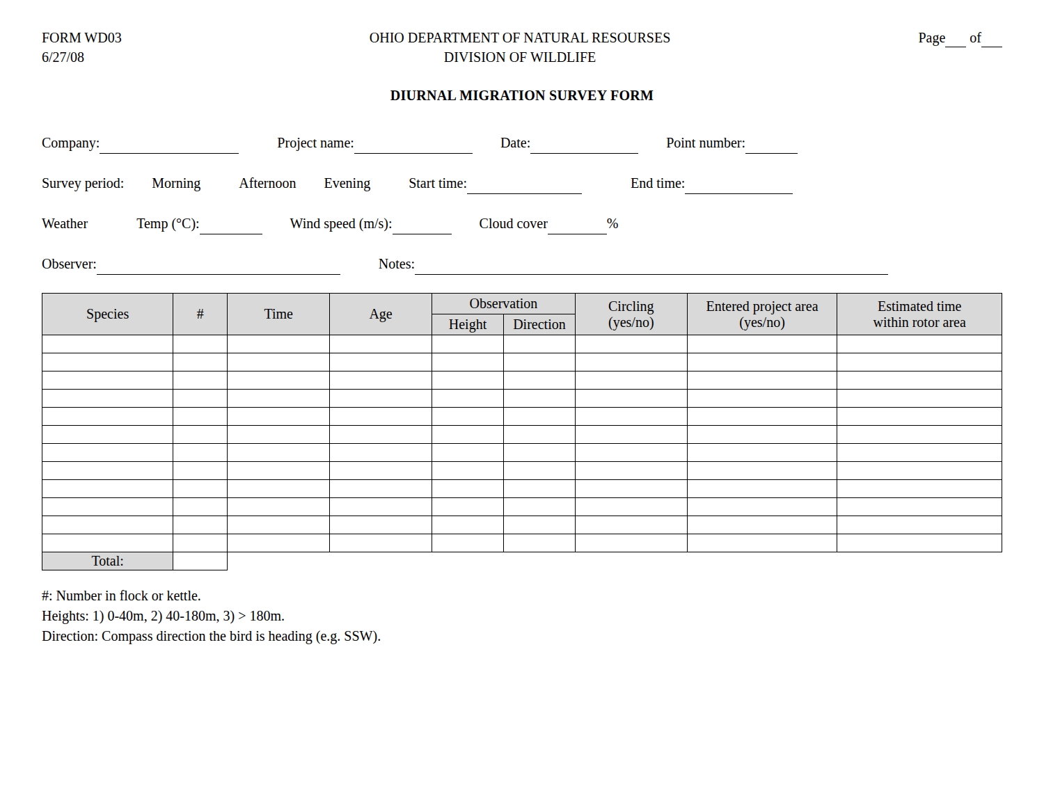FORM WD03
6/27/08
OHIO DEPARTMENT OF NATURAL RESOURSES
DIVISION OF WILDLIFE
Page of
DIURNAL MIGRATION SURVEY FORM
Company: Project name: Date: Point number:
Survey period: Morning Afternoon Evening Start time: End time:
Weather Temp (°C): Wind speed (m/s): Cloud cover %
Observer: Notes:
| Species | # | Time | Age | Observation | Circling (yes/no) | Entered project area (yes/no) | Estimated time within rotor area |
| --- | --- | --- | --- | --- | --- | --- | --- |
| Height | Direction |
| Total: | | | | | | | | |
#: Number in flock or kettle.
Heights: 1) 0-40m, 2) 40-180m, 3) > 180m.
Direction: Compass direction the bird is heading (e.g. SSW).